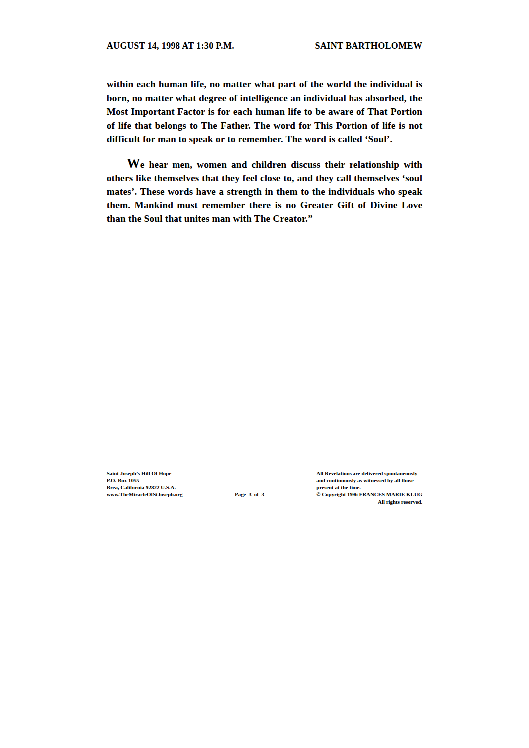AUGUST 14, 1998 AT 1:30 P.M.
SAINT BARTHOLOMEW
within each human life, no matter what part of the world the individual is born, no matter what degree of intelligence an individual has absorbed, the Most Important Factor is for each human life to be aware of That Portion of life that belongs to The Father. The word for This Portion of life is not difficult for man to speak or to remember. The word is called ‘Soul’.
We hear men, women and children discuss their relationship with others like themselves that they feel close to, and they call themselves ‘soul mates’. These words have a strength in them to the individuals who speak them. Mankind must remember there is no Greater Gift of Divine Love than the Soul that unites man with The Creator.”
Saint Joseph’s Hill Of Hope
P.O. Box 1055
Brea, California 92822 U.S.A.
www.TheMiracleOfStJoseph.org
Page 3 of 3
All Revelations are delivered spontaneously
and continuously as witnessed by all those
present at the time.
© Copyright 1996 FRANCES MARIE KLUG
All rights reserved.